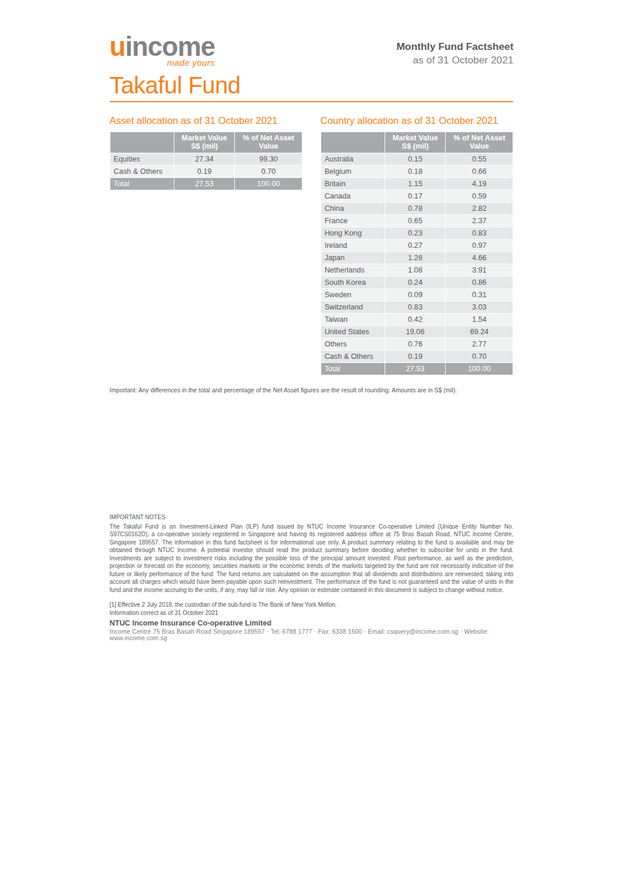uincome
made yours
Monthly Fund Factsheet
as of 31 October 2021
Takaful Fund
Asset allocation as of 31 October 2021
| | Market Value S$ (mil) | % of Net Asset Value |
| --- | --- | --- |
| Equities | 27.34 | 99.30 |
| Cash & Others | 0.19 | 0.70 |
| Total | 27.53 | 100.00 |
Country allocation as of 31 October 2021
| | Market Value S$ (mil) | % of Net Asset Value |
| --- | --- | --- |
| Australia | 0.15 | 0.55 |
| Belgium | 0.18 | 0.66 |
| Britain | 1.15 | 4.19 |
| Canada | 0.17 | 0.59 |
| China | 0.78 | 2.82 |
| France | 0.65 | 2.37 |
| Hong Kong | 0.23 | 0.83 |
| Ireland | 0.27 | 0.97 |
| Japan | 1.28 | 4.66 |
| Netherlands | 1.08 | 3.91 |
| South Korea | 0.24 | 0.86 |
| Sweden | 0.09 | 0.31 |
| Switzerland | 0.83 | 3.03 |
| Taiwan | 0.42 | 1.54 |
| United States | 19.06 | 69.24 |
| Others | 0.76 | 2.77 |
| Cash & Others | 0.19 | 0.70 |
| Total | 27.53 | 100.00 |
Important: Any differences in the total and percentage of the Net Asset figures are the result of rounding. Amounts are in S$ (mil).
IMPORTANT NOTES
The Takaful Fund is an Investment-Linked Plan (ILP) fund issued by NTUC Income Insurance Co-operative Limited (Unique Entity Number No. S97CS0162D), a co-operative society registered in Singapore and having its registered address office at 75 Bras Basah Road, NTUC Income Centre, Singapore 189557. The information in this fund factsheet is for informational use only. A product summary relating to the fund is available and may be obtained through NTUC Income. A potential investor should read the product summary before deciding whether to subscribe for units in the fund. Investments are subject to investment risks including the possible loss of the principal amount invested. Past performance, as well as the prediction, projection or forecast on the economy, securities markets or the economic trends of the markets targeted by the fund are not necessarily indicative of the future or likely performance of the fund. The fund returns are calculated on the assumption that all dividends and distributions are reinvested, taking into account all charges which would have been payable upon such reinvestment. The performance of the fund is not guaranteed and the value of units in the fund and the income accruing to the units, if any, may fall or rise. Any opinion or estimate contained in this document is subject to change without notice.
[1] Effective 2 July 2018, the custodian of the sub-fund is The Bank of New York Mellon.
Information correct as of 31 October 2021
NTUC Income Insurance Co-operative Limited
Income Centre 75 Bras Basah Road Singapore 189557 · Tel: 6788 1777 · Fax: 6338 1500 · Email: csquery@income.com.sg · Website: www.income.com.sg